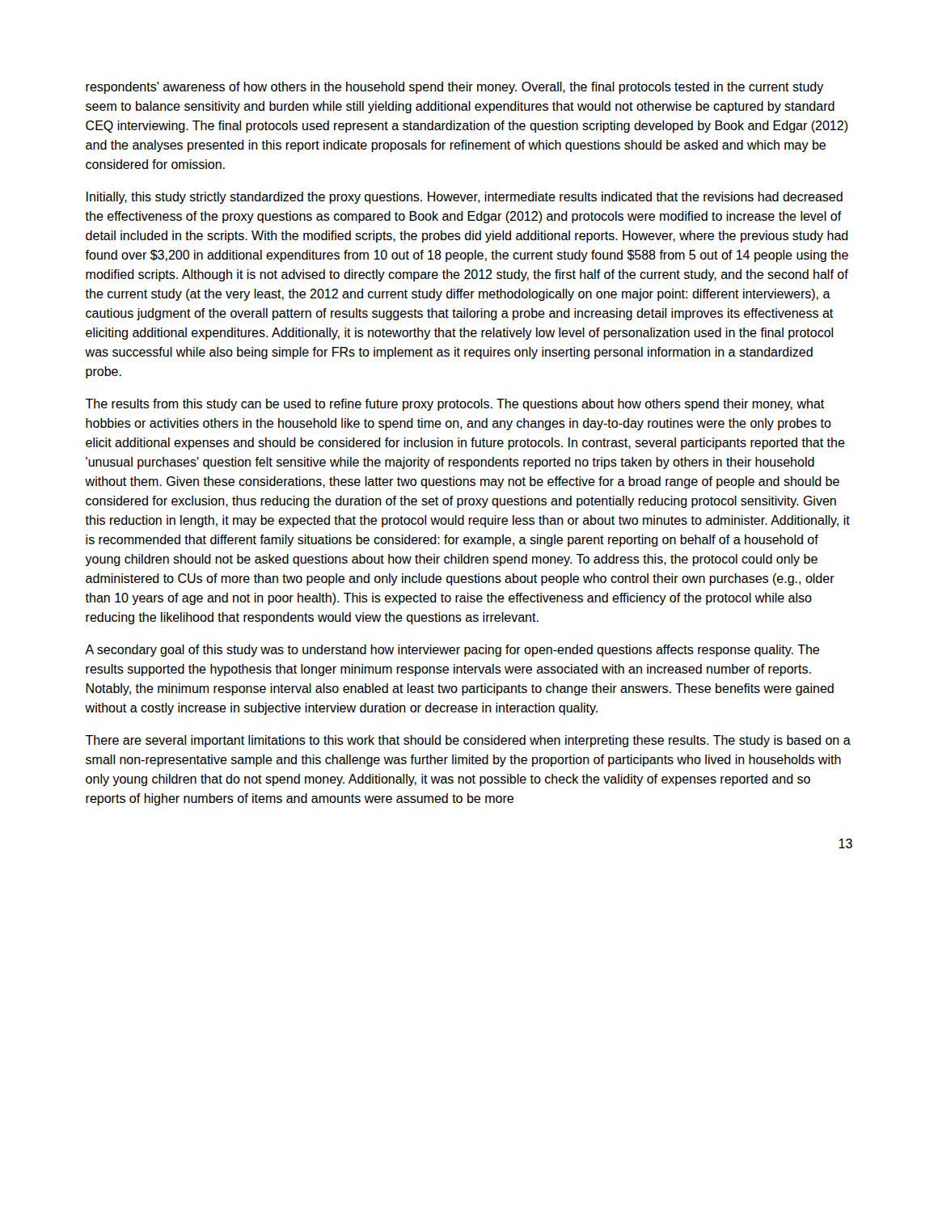respondents' awareness of how others in the household spend their money. Overall, the final protocols tested in the current study seem to balance sensitivity and burden while still yielding additional expenditures that would not otherwise be captured by standard CEQ interviewing. The final protocols used represent a standardization of the question scripting developed by Book and Edgar (2012) and the analyses presented in this report indicate proposals for refinement of which questions should be asked and which may be considered for omission.
Initially, this study strictly standardized the proxy questions. However, intermediate results indicated that the revisions had decreased the effectiveness of the proxy questions as compared to Book and Edgar (2012) and protocols were modified to increase the level of detail included in the scripts. With the modified scripts, the probes did yield additional reports. However, where the previous study had found over $3,200 in additional expenditures from 10 out of 18 people, the current study found $588 from 5 out of 14 people using the modified scripts. Although it is not advised to directly compare the 2012 study, the first half of the current study, and the second half of the current study (at the very least, the 2012 and current study differ methodologically on one major point: different interviewers), a cautious judgment of the overall pattern of results suggests that tailoring a probe and increasing detail improves its effectiveness at eliciting additional expenditures. Additionally, it is noteworthy that the relatively low level of personalization used in the final protocol was successful while also being simple for FRs to implement as it requires only inserting personal information in a standardized probe.
The results from this study can be used to refine future proxy protocols. The questions about how others spend their money, what hobbies or activities others in the household like to spend time on, and any changes in day-to-day routines were the only probes to elicit additional expenses and should be considered for inclusion in future protocols. In contrast, several participants reported that the 'unusual purchases' question felt sensitive while the majority of respondents reported no trips taken by others in their household without them. Given these considerations, these latter two questions may not be effective for a broad range of people and should be considered for exclusion, thus reducing the duration of the set of proxy questions and potentially reducing protocol sensitivity. Given this reduction in length, it may be expected that the protocol would require less than or about two minutes to administer. Additionally, it is recommended that different family situations be considered: for example, a single parent reporting on behalf of a household of young children should not be asked questions about how their children spend money. To address this, the protocol could only be administered to CUs of more than two people and only include questions about people who control their own purchases (e.g., older than 10 years of age and not in poor health). This is expected to raise the effectiveness and efficiency of the protocol while also reducing the likelihood that respondents would view the questions as irrelevant.
A secondary goal of this study was to understand how interviewer pacing for open-ended questions affects response quality. The results supported the hypothesis that longer minimum response intervals were associated with an increased number of reports. Notably, the minimum response interval also enabled at least two participants to change their answers. These benefits were gained without a costly increase in subjective interview duration or decrease in interaction quality.
There are several important limitations to this work that should be considered when interpreting these results. The study is based on a small non-representative sample and this challenge was further limited by the proportion of participants who lived in households with only young children that do not spend money. Additionally, it was not possible to check the validity of expenses reported and so reports of higher numbers of items and amounts were assumed to be more
13